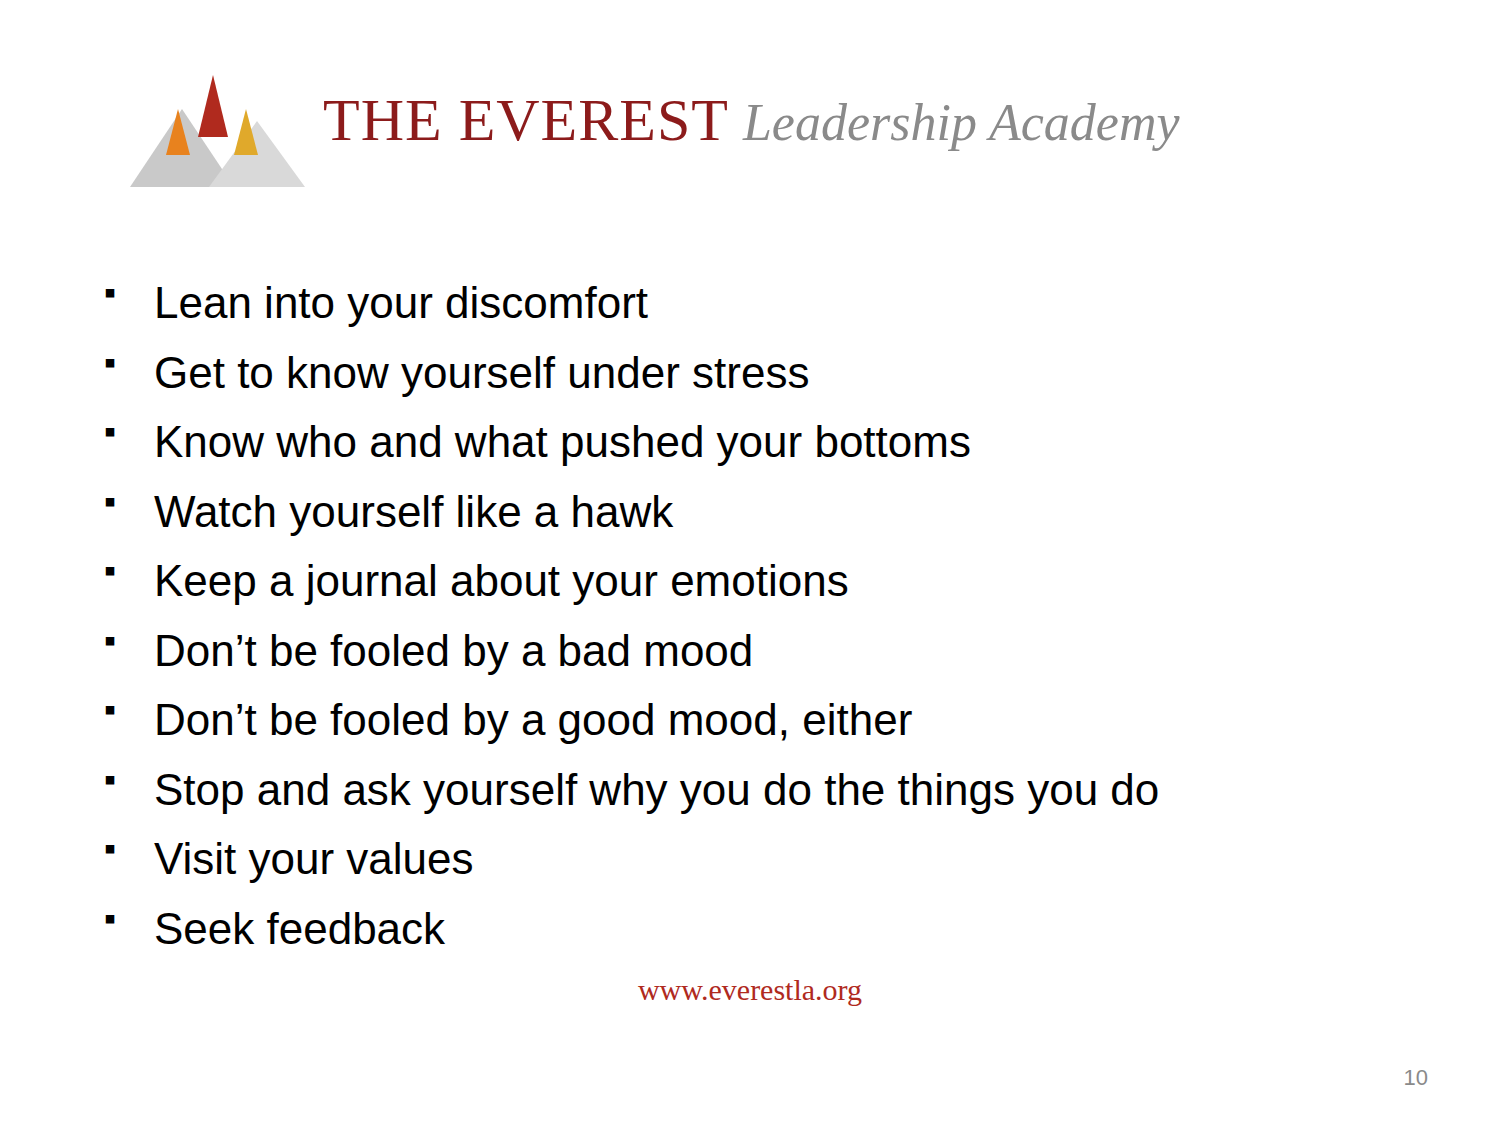THE EVEREST Leadership Academy
Lean into your discomfort
Get to know yourself under stress
Know who and what pushed your bottoms
Watch yourself like a hawk
Keep a journal about your emotions
Don’t be fooled by a bad mood
Don’t be fooled by a good mood, either
Stop and ask yourself why you do the things you do
Visit your values
Seek feedback
www.everestla.org
10